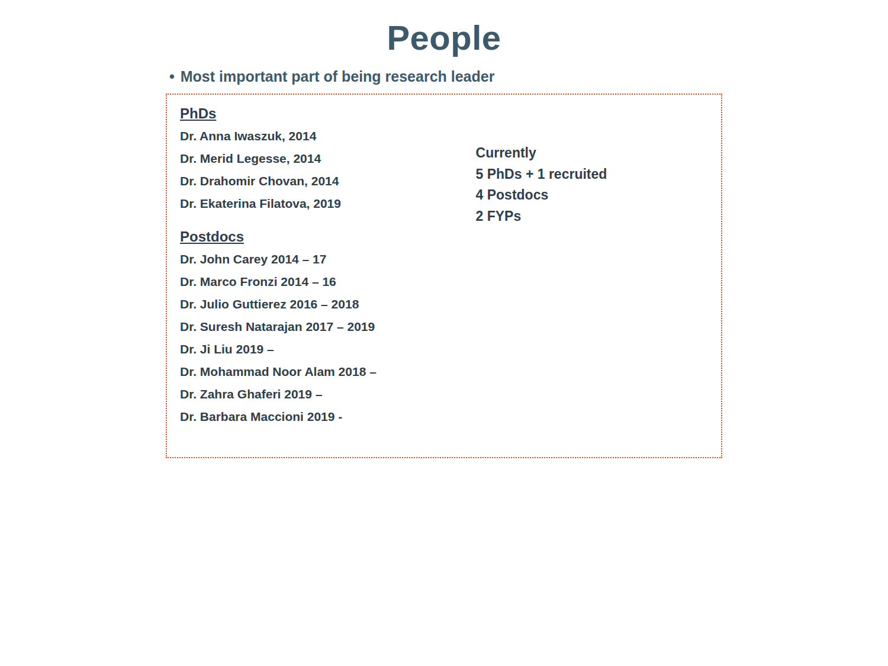People
Most important part of being research leader
PhDs
Dr. Anna Iwaszuk, 2014
Dr. Merid Legesse, 2014
Dr. Drahomir Chovan, 2014
Dr. Ekaterina Filatova, 2019
Postdocs
Dr. John Carey 2014 – 17
Dr. Marco Fronzi 2014 – 16
Dr. Julio Guttierez 2016 – 2018
Dr. Suresh Natarajan 2017 – 2019
Dr. Ji Liu 2019 –
Dr. Mohammad Noor Alam 2018 –
Dr. Zahra Ghaferi 2019 –
Dr. Barbara Maccioni 2019 -
Currently
5 PhDs + 1 recruited
4 Postdocs
2 FYPs